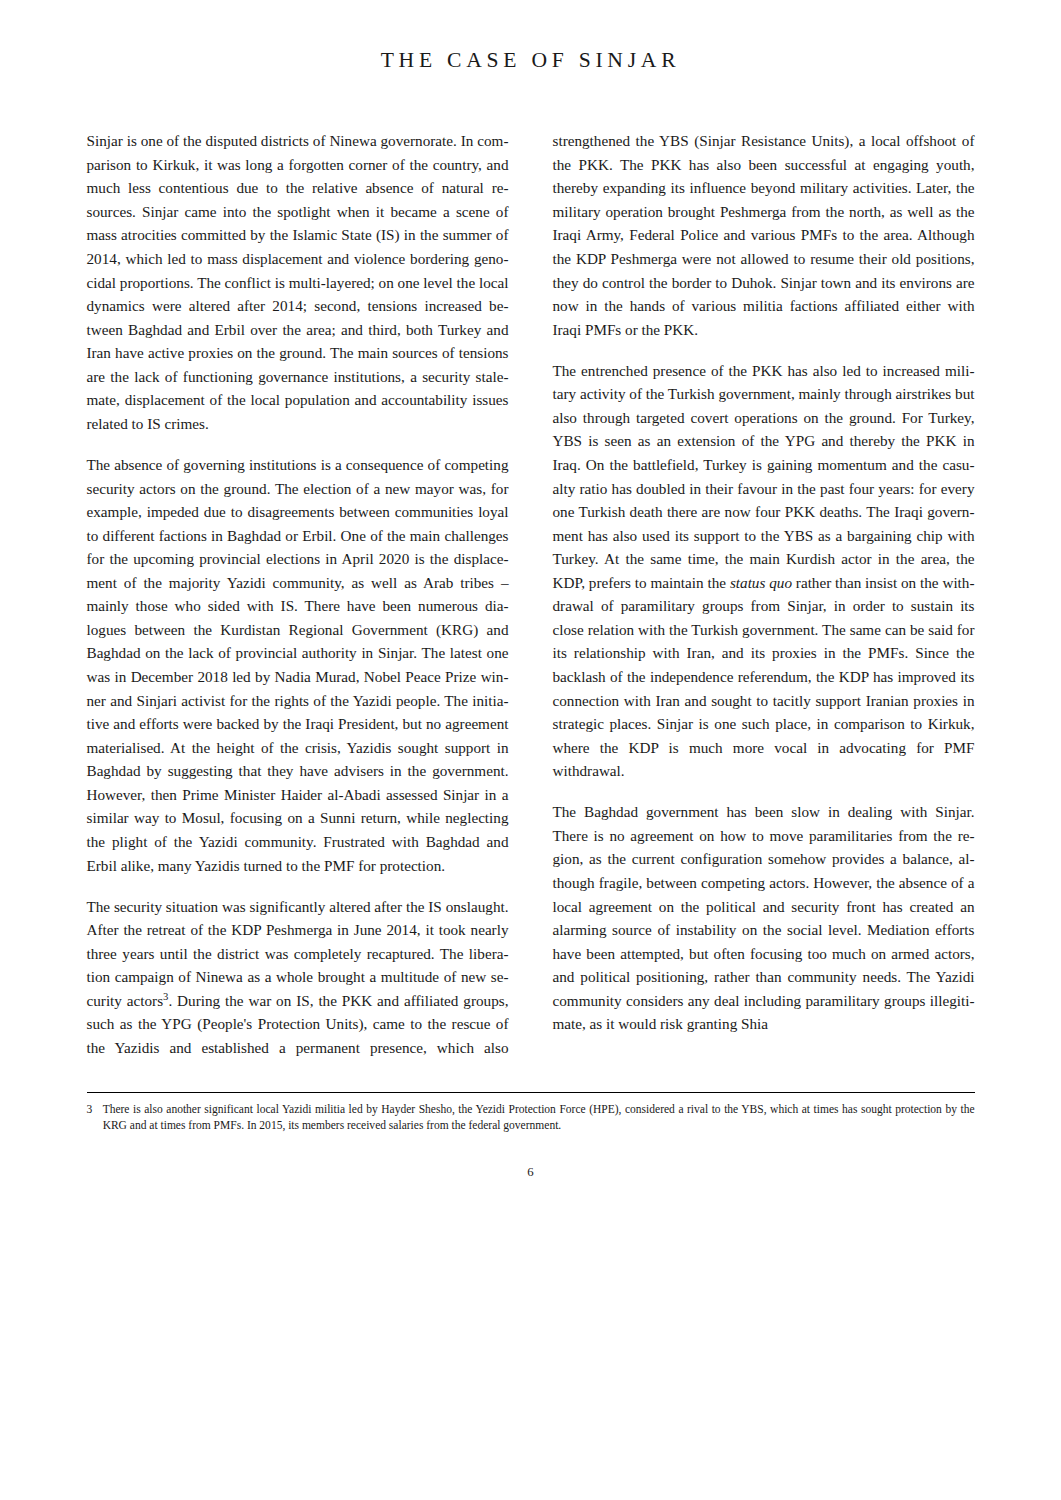The Case of Sinjar
Sinjar is one of the disputed districts of Ninewa governorate. In comparison to Kirkuk, it was long a forgotten corner of the country, and much less contentious due to the relative absence of natural resources. Sinjar came into the spotlight when it became a scene of mass atrocities committed by the Islamic State (IS) in the summer of 2014, which led to mass displacement and violence bordering genocidal proportions. The conflict is multi-layered; on one level the local dynamics were altered after 2014; second, tensions increased between Baghdad and Erbil over the area; and third, both Turkey and Iran have active proxies on the ground. The main sources of tensions are the lack of functioning governance institutions, a security stalemate, displacement of the local population and accountability issues related to IS crimes.
The absence of governing institutions is a consequence of competing security actors on the ground. The election of a new mayor was, for example, impeded due to disagreements between communities loyal to different factions in Baghdad or Erbil. One of the main challenges for the upcoming provincial elections in April 2020 is the displacement of the majority Yazidi community, as well as Arab tribes – mainly those who sided with IS. There have been numerous dialogues between the Kurdistan Regional Government (KRG) and Baghdad on the lack of provincial authority in Sinjar. The latest one was in December 2018 led by Nadia Murad, Nobel Peace Prize winner and Sinjari activist for the rights of the Yazidi people. The initiative and efforts were backed by the Iraqi President, but no agreement materialised. At the height of the crisis, Yazidis sought support in Baghdad by suggesting that they have advisers in the government. However, then Prime Minister Haider al-Abadi assessed Sinjar in a similar way to Mosul, focusing on a Sunni return, while neglecting the plight of the Yazidi community. Frustrated with Baghdad and Erbil alike, many Yazidis turned to the PMF for protection.
The security situation was significantly altered after the IS onslaught. After the retreat of the KDP Peshmerga in June 2014, it took nearly three years until the district was completely recaptured. The liberation campaign of Ninewa as a whole brought a multitude of new security actors3. During the war on IS, the PKK and affiliated groups, such as the YPG (People's Protection Units), came to the rescue of the Yazidis and established a permanent presence, which also strengthened the YBS (Sinjar Resistance Units), a local offshoot of the PKK. The PKK has also been successful at engaging youth, thereby expanding its influence beyond military activities. Later, the military operation brought Peshmerga from the north, as well as the Iraqi Army, Federal Police and various PMFs to the area. Although the KDP Peshmerga were not allowed to resume their old positions, they do control the border to Duhok. Sinjar town and its environs are now in the hands of various militia factions affiliated either with Iraqi PMFs or the PKK.
The entrenched presence of the PKK has also led to increased military activity of the Turkish government, mainly through airstrikes but also through targeted covert operations on the ground. For Turkey, YBS is seen as an extension of the YPG and thereby the PKK in Iraq. On the battlefield, Turkey is gaining momentum and the casualty ratio has doubled in their favour in the past four years: for every one Turkish death there are now four PKK deaths. The Iraqi government has also used its support to the YBS as a bargaining chip with Turkey. At the same time, the main Kurdish actor in the area, the KDP, prefers to maintain the status quo rather than insist on the withdrawal of paramilitary groups from Sinjar, in order to sustain its close relation with the Turkish government. The same can be said for its relationship with Iran, and its proxies in the PMFs. Since the backlash of the independence referendum, the KDP has improved its connection with Iran and sought to tacitly support Iranian proxies in strategic places. Sinjar is one such place, in comparison to Kirkuk, where the KDP is much more vocal in advocating for PMF withdrawal.
The Baghdad government has been slow in dealing with Sinjar. There is no agreement on how to move paramilitaries from the region, as the current configuration somehow provides a balance, although fragile, between competing actors. However, the absence of a local agreement on the political and security front has created an alarming source of instability on the social level. Mediation efforts have been attempted, but often focusing too much on armed actors, and political positioning, rather than community needs. The Yazidi community considers any deal including paramilitary groups illegitimate, as it would risk granting Shia
3 There is also another significant local Yazidi militia led by Hayder Shesho, the Yezidi Protection Force (HPE), considered a rival to the YBS, which at times has sought protection by the KRG and at times from PMFs. In 2015, its members received salaries from the federal government.
6